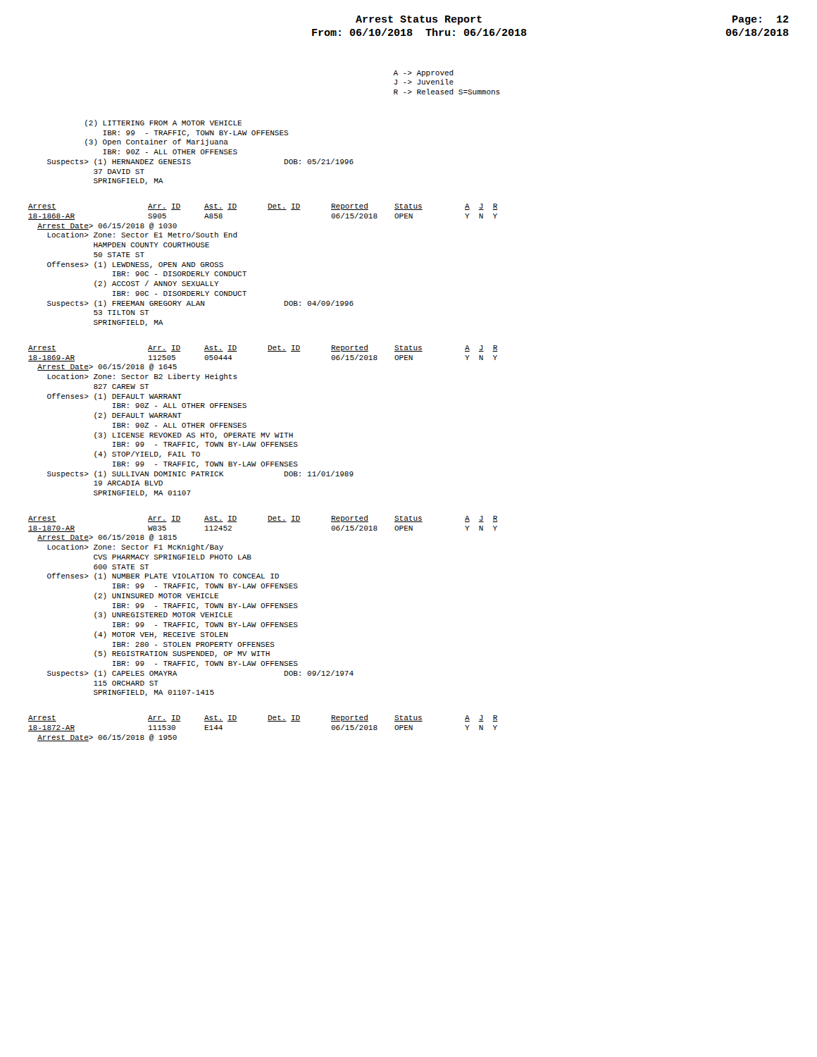Arrest Status Report
From: 06/10/2018 Thru: 06/16/2018
Page: 12
06/18/2018
A -> Approved
J -> Juvenile
R -> Released S=Summons
            (2) LITTERING FROM A MOTOR VEHICLE
                IBR: 99  - TRAFFIC, TOWN BY-LAW OFFENSES
            (3) Open Container of Marijuana
                IBR: 90Z - ALL OTHER OFFENSES
    Suspects> (1) HERNANDEZ GENESIS                    DOB: 05/21/1996
              37 DAVID ST
              SPRINGFIELD, MA
Arrest Arr. ID Ast. ID Det. ID Reported Status A J R
18-1868-AR S905 A858 06/15/2018 OPEN Y N Y
  Arrest Date> 06/15/2018 @ 1030
    Location> Zone: Sector E1 Metro/South End
              HAMPDEN COUNTY COURTHOUSE
              50 STATE ST
    Offenses> (1) LEWDNESS, OPEN AND GROSS
                  IBR: 90C - DISORDERLY CONDUCT
              (2) ACCOST / ANNOY SEXUALLY
                  IBR: 90C - DISORDERLY CONDUCT
    Suspects> (1) FREEMAN GREGORY ALAN                 DOB: 04/09/1996
              53 TILTON ST
              SPRINGFIELD, MA
Arrest Arr. ID Ast. ID Det. ID Reported Status A J R
18-1869-AR 112505050444 06/15/2018 OPEN Y N Y
  Arrest Date> 06/15/2018 @ 1645
    Location> Zone: Sector B2 Liberty Heights
              827 CAREW ST
    Offenses> (1) DEFAULT WARRANT
                  IBR: 90Z - ALL OTHER OFFENSES
              (2) DEFAULT WARRANT
                  IBR: 90Z - ALL OTHER OFFENSES
              (3) LICENSE REVOKED AS HTO, OPERATE MV WITH
                  IBR: 99  - TRAFFIC, TOWN BY-LAW OFFENSES
              (4) STOP/YIELD, FAIL TO
                  IBR: 99  - TRAFFIC, TOWN BY-LAW OFFENSES
    Suspects> (1) SULLIVAN DOMINIC PATRICK             DOB: 11/01/1989
              19 ARCADIA BLVD
              SPRINGFIELD, MA 01107
Arrest Arr. ID Ast. ID Det. ID Reported Status A J R
18-1870-AR W835112452 06/15/2018 OPEN Y N Y
  Arrest Date> 06/15/2018 @ 1815
    Location> Zone: Sector F1 McKnight/Bay
              CVS PHARMACY SPRINGFIELD PHOTO LAB
              600 STATE ST
    Offenses> (1) NUMBER PLATE VIOLATION TO CONCEAL ID
                  IBR: 99  - TRAFFIC, TOWN BY-LAW OFFENSES
              (2) UNINSURED MOTOR VEHICLE
                  IBR: 99  - TRAFFIC, TOWN BY-LAW OFFENSES
              (3) UNREGISTERED MOTOR VEHICLE
                  IBR: 99  - TRAFFIC, TOWN BY-LAW OFFENSES
              (4) MOTOR VEH, RECEIVE STOLEN
                  IBR: 280 - STOLEN PROPERTY OFFENSES
              (5) REGISTRATION SUSPENDED, OP MV WITH
                  IBR: 99  - TRAFFIC, TOWN BY-LAW OFFENSES
    Suspects> (1) CAPELES OMAYRA                       DOB: 09/12/1974
              115 ORCHARD ST
              SPRINGFIELD, MA 01107-1415
Arrest Arr. ID Ast. ID Det. ID Reported Status A J R
18-1872-AR 111530 E144 06/15/2018 OPEN Y N Y
  Arrest Date> 06/15/2018 @ 1950